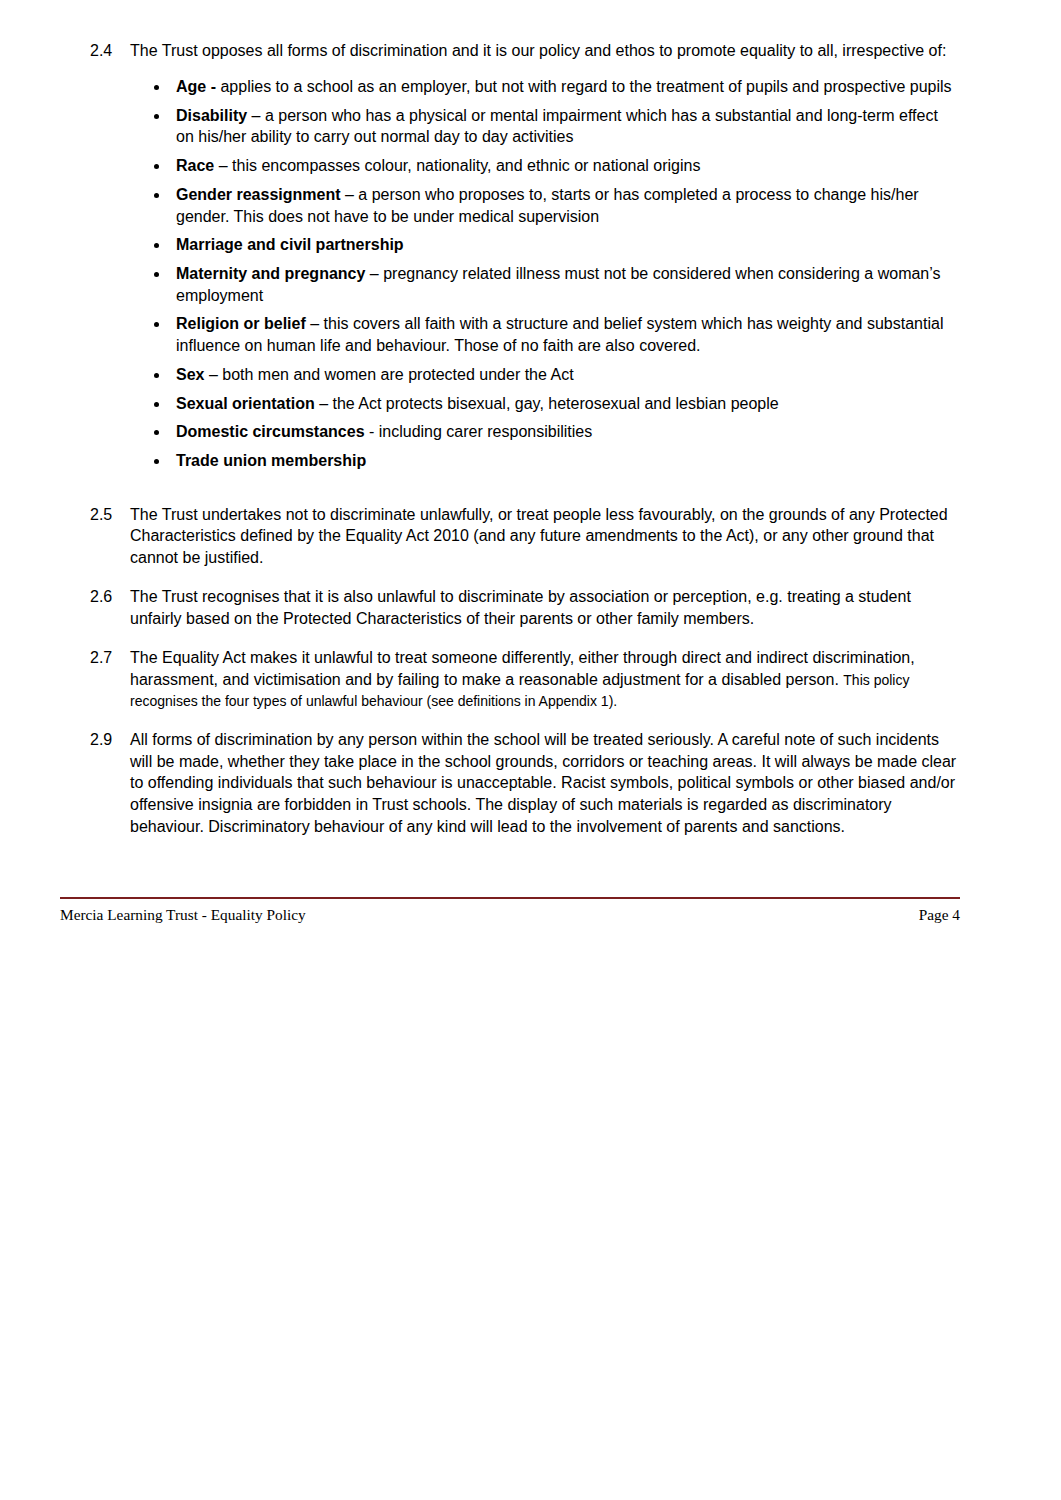2.4
The Trust opposes all forms of discrimination and it is our policy and ethos to promote equality to all, irrespective of:
Age - applies to a school as an employer, but not with regard to the treatment of pupils and prospective pupils
Disability – a person who has a physical or mental impairment which has a substantial and long-term effect on his/her ability to carry out normal day to day activities
Race – this encompasses colour, nationality, and ethnic or national origins
Gender reassignment – a person who proposes to, starts or has completed a process to change his/her gender. This does not have to be under medical supervision
Marriage and civil partnership
Maternity and pregnancy – pregnancy related illness must not be considered when considering a woman’s employment
Religion or belief – this covers all faith with a structure and belief system which has weighty and substantial influence on human life and behaviour. Those of no faith are also covered.
Sex – both men and women are protected under the Act
Sexual orientation – the Act protects bisexual, gay, heterosexual and lesbian people
Domestic circumstances - including carer responsibilities
Trade union membership
2.5
The Trust undertakes not to discriminate unlawfully, or treat people less favourably, on the grounds of any Protected Characteristics defined by the Equality Act 2010 (and any future amendments to the Act), or any other ground that cannot be justified.
2.6
The Trust recognises that it is also unlawful to discriminate by association or perception, e.g. treating a student unfairly based on the Protected Characteristics of their parents or other family members.
2.7
The Equality Act makes it unlawful to treat someone differently, either through direct and indirect discrimination, harassment, and victimisation and by failing to make a reasonable adjustment for a disabled person. This policy recognises the four types of unlawful behaviour (see definitions in Appendix 1).
2.9
All forms of discrimination by any person within the school will be treated seriously. A careful note of such incidents will be made, whether they take place in the school grounds, corridors or teaching areas. It will always be made clear to offending individuals that such behaviour is unacceptable. Racist symbols, political symbols or other biased and/or offensive insignia are forbidden in Trust schools. The display of such materials is regarded as discriminatory behaviour. Discriminatory behaviour of any kind will lead to the involvement of parents and sanctions.
Mercia Learning Trust - Equality Policy Page 4